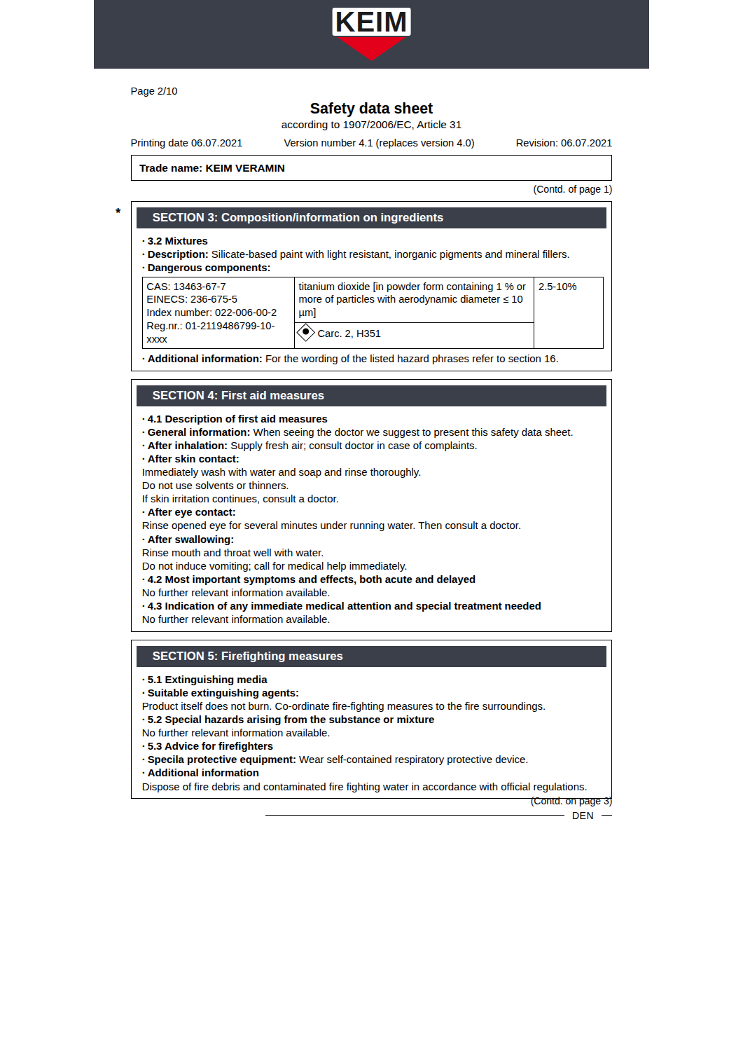KEIM
Page 2/10
Safety data sheet
according to 1907/2006/EC, Article 31
Printing date 06.07.2021 Version number 4.1 (replaces version 4.0) Revision: 06.07.2021
Trade name: KEIM VERAMIN
(Contd. of page 1)
*
SECTION 3: Composition/information on ingredients
3.2 Mixtures Description: Silicate-based paint with light resistant, inorganic pigments and mineral fillers. Dangerous components:
| CAS: 13463-67-7 EINECS: 236-675-5 Index number: 022-006-00-2 Reg.nr.: 01-2119486799-10-xxxx | titanium dioxide [in powder form containing 1 % or more of particles with aerodynamic diameter ≤ 10 µm] Carc. 2, H351 | 2.5-10% |
Additional information: For the wording of the listed hazard phrases refer to section 16.
SECTION 4: First aid measures
4.1 Description of first aid measures General information: When seeing the doctor we suggest to present this safety data sheet. After inhalation: Supply fresh air; consult doctor in case of complaints. After skin contact:
Immediately wash with water and soap and rinse thoroughly.
Do not use solvents or thinners.
If skin irritation continues, consult a doctor.
After eye contact:
Rinse opened eye for several minutes under running water. Then consult a doctor.
After swallowing:
Rinse mouth and throat well with water.
Do not induce vomiting; call for medical help immediately.
4.2 Most important symptoms and effects, both acute and delayed
No further relevant information available.
4.3 Indication of any immediate medical attention and special treatment needed
No further relevant information available.
SECTION 5: Firefighting measures
5.1 Extinguishing media Suitable extinguishing agents:
Product itself does not burn. Co-ordinate fire-fighting measures to the fire surroundings.
5.2 Special hazards arising from the substance or mixture
No further relevant information available.
5.3 Advice for firefighters Specila protective equipment: Wear self-contained respiratory protective device. Additional information
Dispose of fire debris and contaminated fire fighting water in accordance with official regulations.
(Contd. on page 3)
DEN